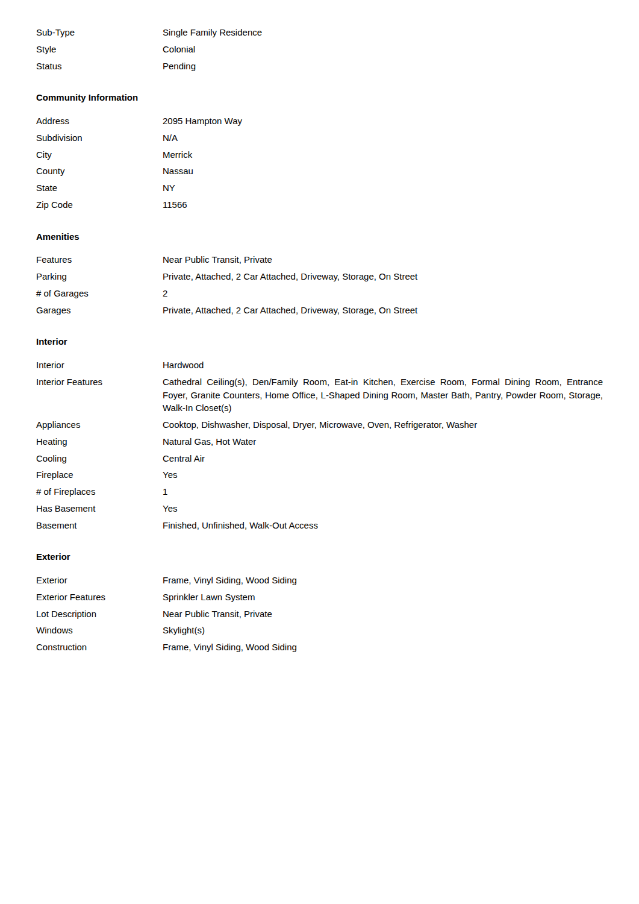| Sub-Type | Single Family Residence |
| Style | Colonial |
| Status | Pending |
Community Information
| Address | 2095 Hampton Way |
| Subdivision | N/A |
| City | Merrick |
| County | Nassau |
| State | NY |
| Zip Code | 11566 |
Amenities
| Features | Near Public Transit, Private |
| Parking | Private, Attached, 2 Car Attached, Driveway, Storage, On Street |
| # of Garages | 2 |
| Garages | Private, Attached, 2 Car Attached, Driveway, Storage, On Street |
Interior
| Interior | Hardwood |
| Interior Features | Cathedral Ceiling(s), Den/Family Room, Eat-in Kitchen, Exercise Room, Formal Dining Room, Entrance Foyer, Granite Counters, Home Office, L-Shaped Dining Room, Master Bath, Pantry, Powder Room, Storage, Walk-In Closet(s) |
| Appliances | Cooktop, Dishwasher, Disposal, Dryer, Microwave, Oven, Refrigerator, Washer |
| Heating | Natural Gas, Hot Water |
| Cooling | Central Air |
| Fireplace | Yes |
| # of Fireplaces | 1 |
| Has Basement | Yes |
| Basement | Finished, Unfinished, Walk-Out Access |
Exterior
| Exterior | Frame, Vinyl Siding, Wood Siding |
| Exterior Features | Sprinkler Lawn System |
| Lot Description | Near Public Transit, Private |
| Windows | Skylight(s) |
| Construction | Frame, Vinyl Siding, Wood Siding |